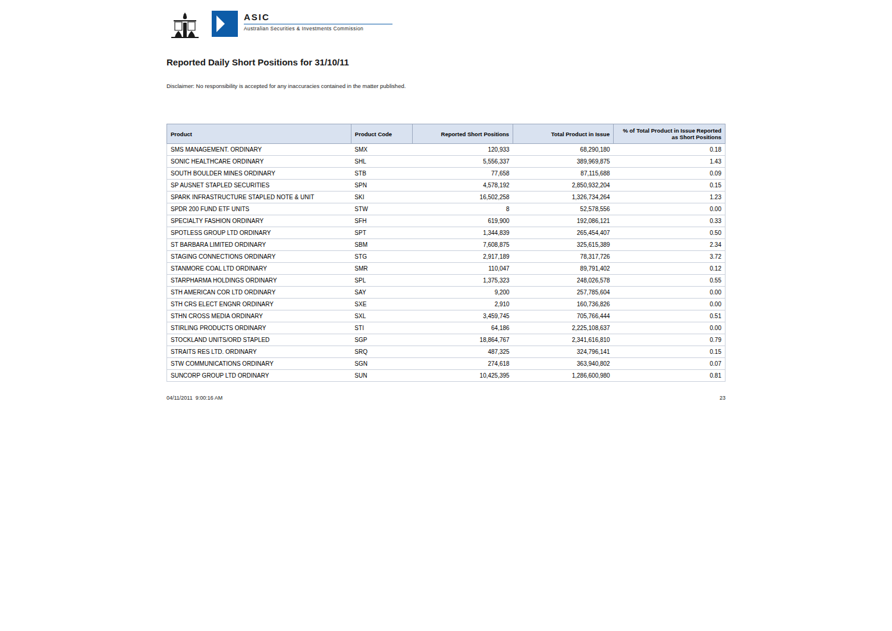ASIC
Australian Securities & Investments Commission
Reported Daily Short Positions for 31/10/11
Disclaimer: No responsibility is accepted for any inaccuracies contained in the matter published.
| Product | Product Code | Reported Short Positions | Total Product in Issue | % of Total Product in Issue Reported as Short Positions |
| --- | --- | --- | --- | --- |
| SMS MANAGEMENT. ORDINARY | SMX | 120,933 | 68,290,180 | 0.18 |
| SONIC HEALTHCARE ORDINARY | SHL | 5,556,337 | 389,969,875 | 1.43 |
| SOUTH BOULDER MINES ORDINARY | STB | 77,658 | 87,115,688 | 0.09 |
| SP AUSNET STAPLED SECURITIES | SPN | 4,578,192 | 2,850,932,204 | 0.15 |
| SPARK INFRASTRUCTURE STAPLED NOTE & UNIT | SKI | 16,502,258 | 1,326,734,264 | 1.23 |
| SPDR 200 FUND ETF UNITS | STW | 8 | 52,578,556 | 0.00 |
| SPECIALTY FASHION ORDINARY | SFH | 619,900 | 192,086,121 | 0.33 |
| SPOTLESS GROUP LTD ORDINARY | SPT | 1,344,839 | 265,454,407 | 0.50 |
| ST BARBARA LIMITED ORDINARY | SBM | 7,608,875 | 325,615,389 | 2.34 |
| STAGING CONNECTIONS ORDINARY | STG | 2,917,189 | 78,317,726 | 3.72 |
| STANMORE COAL LTD ORDINARY | SMR | 110,047 | 89,791,402 | 0.12 |
| STARPHARMA HOLDINGS ORDINARY | SPL | 1,375,323 | 248,026,578 | 0.55 |
| STH AMERICAN COR LTD ORDINARY | SAY | 9,200 | 257,785,604 | 0.00 |
| STH CRS ELECT ENGNR ORDINARY | SXE | 2,910 | 160,736,826 | 0.00 |
| STHN CROSS MEDIA ORDINARY | SXL | 3,459,745 | 705,766,444 | 0.51 |
| STIRLING PRODUCTS ORDINARY | STI | 64,186 | 2,225,108,637 | 0.00 |
| STOCKLAND UNITS/ORD STAPLED | SGP | 18,864,767 | 2,341,616,810 | 0.79 |
| STRAITS RES LTD. ORDINARY | SRQ | 487,325 | 324,796,141 | 0.15 |
| STW COMMUNICATIONS ORDINARY | SGN | 274,618 | 363,940,802 | 0.07 |
| SUNCORP GROUP LTD ORDINARY | SUN | 10,425,395 | 1,286,600,980 | 0.81 |
04/11/2011 9:00:16 AM
23